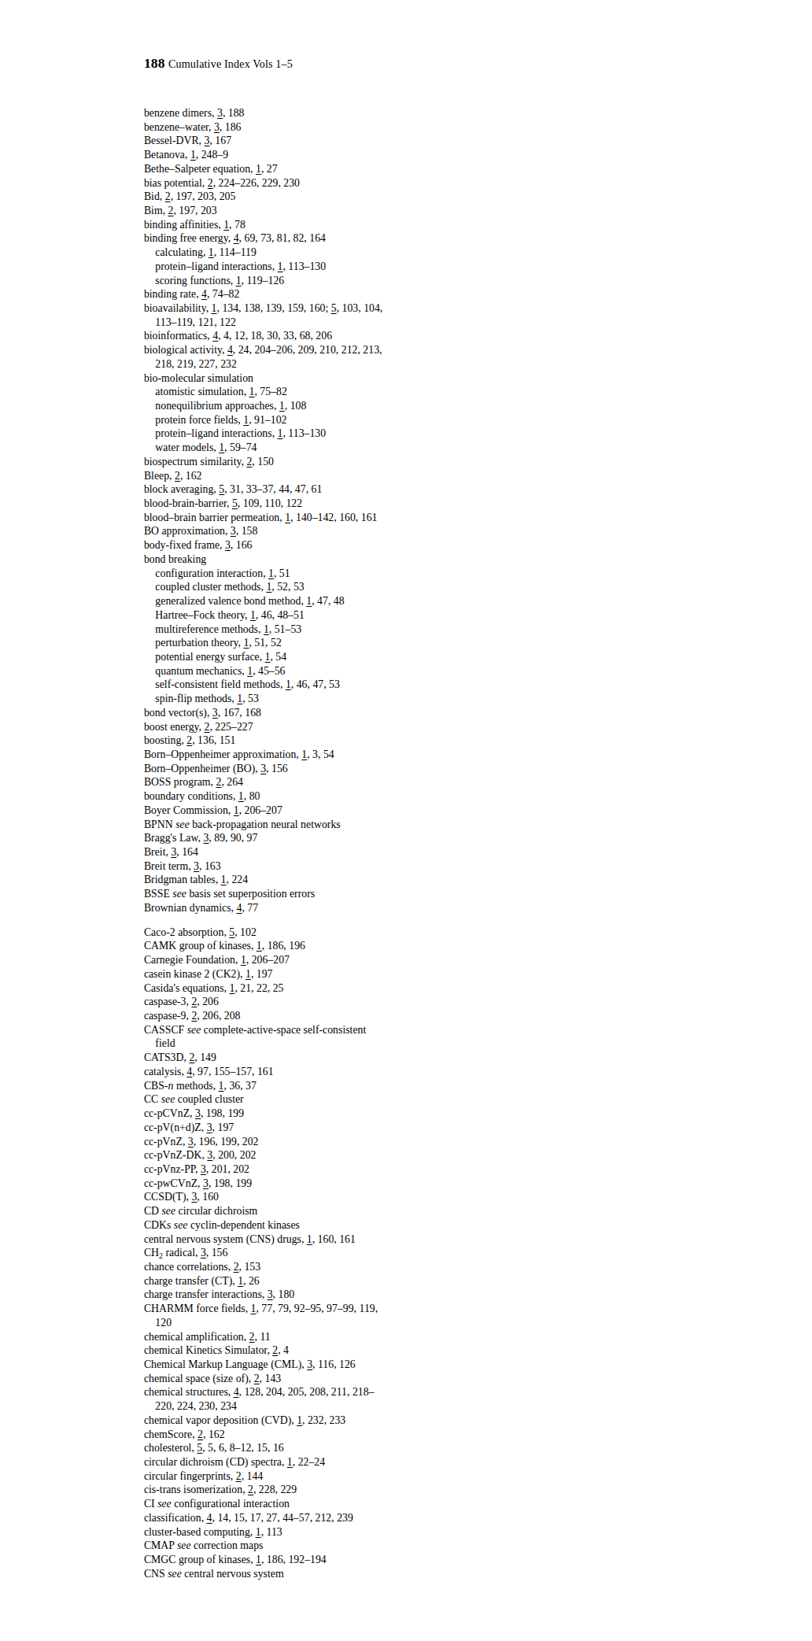188 Cumulative Index Vols 1–5
benzene dimers, 3, 188
benzene–water, 3, 186
Bessel-DVR, 3, 167
Betanova, 1, 248–9
Bethe–Salpeter equation, 1, 27
bias potential, 2, 224–226, 229, 230
Bid, 2, 197, 203, 205
Bim, 2, 197, 203
binding affinities, 1, 78
binding free energy, 4, 69, 73, 81, 82, 164
calculating, 1, 114–119
protein–ligand interactions, 1, 113–130
scoring functions, 1, 119–126
binding rate, 4, 74–82
bioavailability, 1, 134, 138, 139, 159, 160; 5, 103, 104, 113–119, 121, 122
bioinformatics, 4, 4, 12, 18, 30, 33, 68, 206
biological activity, 4, 24, 204–206, 209, 210, 212, 213, 218, 219, 227, 232
bio-molecular simulation
atomistic simulation, 1, 75–82
nonequilibrium approaches, 1, 108
protein force fields, 1, 91–102
protein–ligand interactions, 1, 113–130
water models, 1, 59–74
biospectrum similarity, 2, 150
Bleep, 2, 162
block averaging, 5, 31, 33–37, 44, 47, 61
blood-brain-barrier, 5, 109, 110, 122
blood–brain barrier permeation, 1, 140–142, 160, 161
BO approximation, 3, 158
body-fixed frame, 3, 166
bond breaking
configuration interaction, 1, 51
coupled cluster methods, 1, 52, 53
generalized valence bond method, 1, 47, 48
Hartree–Fock theory, 1, 46, 48–51
multireference methods, 1, 51–53
perturbation theory, 1, 51, 52
potential energy surface, 1, 54
quantum mechanics, 1, 45–56
self-consistent field methods, 1, 46, 47, 53
spin-flip methods, 1, 53
bond vector(s), 3, 167, 168
boost energy, 2, 225–227
boosting, 2, 136, 151
Born–Oppenheimer approximation, 1, 3, 54
Born–Oppenheimer (BO), 3, 156
BOSS program, 2, 264
boundary conditions, 1, 80
Boyer Commission, 1, 206–207
BPNN see back-propagation neural networks
Bragg's Law, 3, 89, 90, 97
Breit, 3, 164
Breit term, 3, 163
Bridgman tables, 1, 224
BSSE see basis set superposition errors
Brownian dynamics, 4, 77
Caco-2 absorption, 5, 102
CAMK group of kinases, 1, 186, 196
Carnegie Foundation, 1, 206–207
casein kinase 2 (CK2), 1, 197
Casida's equations, 1, 21, 22, 25
caspase-3, 2, 206
caspase-9, 2, 206, 208
CASSCF see complete-active-space self-consistent field
CATS3D, 2, 149
catalysis, 4, 97, 155–157, 161
CBS-n methods, 1, 36, 37
CC see coupled cluster
cc-pCVnZ, 3, 198, 199
cc-pV(n+d)Z, 3, 197
cc-pVnZ, 3, 196, 199, 202
cc-pVnZ-DK, 3, 200, 202
cc-pVnz-PP, 3, 201, 202
cc-pwCVnZ, 3, 198, 199
CCSD(T), 3, 160
CD see circular dichroism
CDKs see cyclin-dependent kinases
central nervous system (CNS) drugs, 1, 160, 161
CH2 radical, 3, 156
chance correlations, 2, 153
charge transfer (CT), 1, 26
charge transfer interactions, 3, 180
CHARMM force fields, 1, 77, 79, 92–95, 97–99, 119, 120
chemical amplification, 2, 11
chemical Kinetics Simulator, 2, 4
Chemical Markup Language (CML), 3, 116, 126
chemical space (size of), 2, 143
chemical structures, 4, 128, 204, 205, 208, 211, 218–220, 224, 230, 234
chemical vapor deposition (CVD), 1, 232, 233
chemScore, 2, 162
cholesterol, 5, 5, 6, 8–12, 15, 16
circular dichroism (CD) spectra, 1, 22–24
circular fingerprints, 2, 144
cis-trans isomerization, 2, 228, 229
CI see configurational interaction
classification, 4, 14, 15, 17, 27, 44–57, 212, 239
cluster-based computing, 1, 113
CMAP see correction maps
CMGC group of kinases, 1, 186, 192–194
CNS see central nervous system